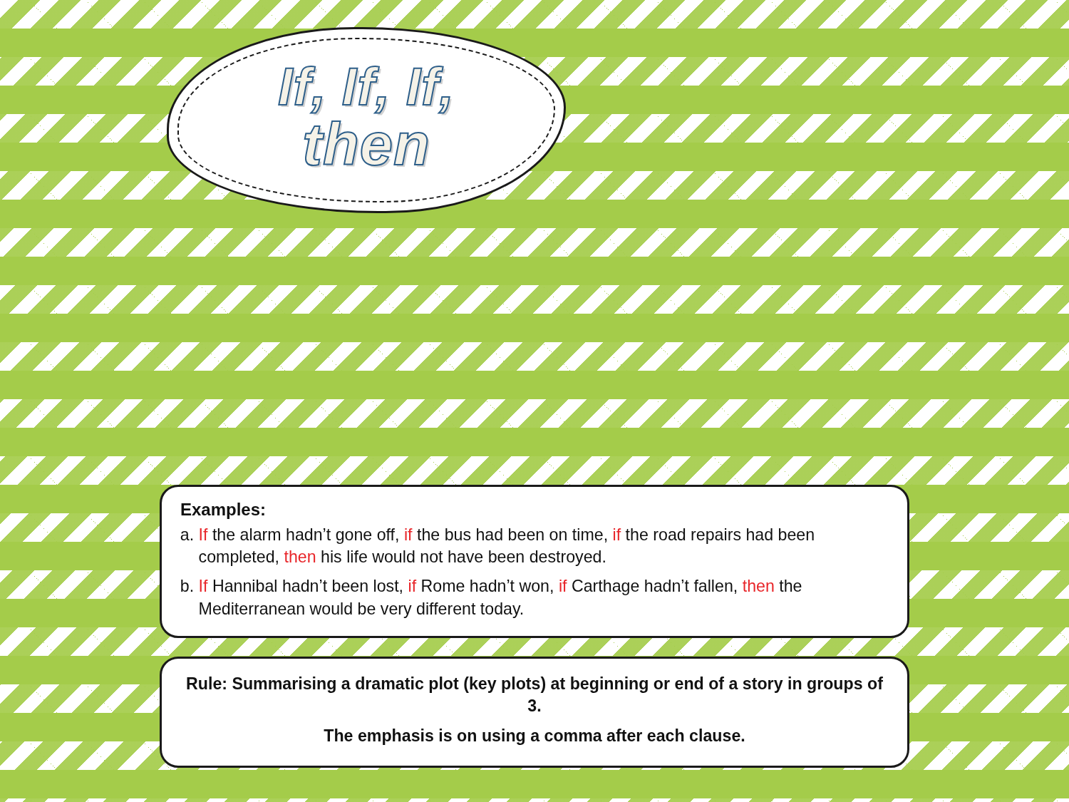If, If, If,then
Examples:
If the alarm hadn’t gone off, if the bus had been on time, if the road repairs had been completed, then his life would not have been destroyed.
If Hannibal hadn’t been lost, if Rome hadn’t won, if Carthage hadn’t fallen, then the Mediterranean would be very different today.
Rule: Summarising a dramatic plot (key plots) at beginning or end of a story in groups of 3.
The emphasis is on using a comma after each clause.